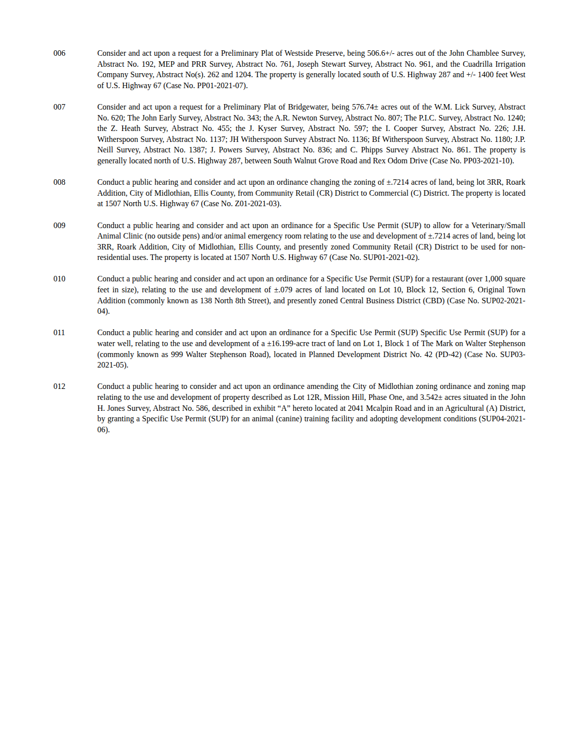006
Consider and act upon a request for a Preliminary Plat of Westside Preserve, being 506.6+/- acres out of the John Chamblee Survey, Abstract No. 192, MEP and PRR Survey, Abstract No. 761, Joseph Stewart Survey, Abstract No. 961, and the Cuadrilla Irrigation Company Survey, Abstract No(s). 262 and 1204. The property is generally located south of U.S. Highway 287 and +/- 1400 feet West of U.S. Highway 67 (Case No. PP01-2021-07).
007
Consider and act upon a request for a Preliminary Plat of Bridgewater, being 576.74± acres out of the W.M. Lick Survey, Abstract No. 620; The John Early Survey, Abstract No. 343; the A.R. Newton Survey, Abstract No. 807; The P.I.C. Survey, Abstract No. 1240; the Z. Heath Survey, Abstract No. 455; the J. Kyser Survey, Abstract No. 597; the I. Cooper Survey, Abstract No. 226; J.H. Witherspoon Survey, Abstract No. 1137; JH Witherspoon Survey Abstract No. 1136; Bf Witherspoon Survey, Abstract No. 1180; J.P. Neill Survey, Abstract No. 1387; J. Powers Survey, Abstract No. 836; and C. Phipps Survey Abstract No. 861. The property is generally located north of U.S. Highway 287, between South Walnut Grove Road and Rex Odom Drive (Case No. PP03-2021-10).
008
Conduct a public hearing and consider and act upon an ordinance changing the zoning of ±.7214 acres of land, being lot 3RR, Roark Addition, City of Midlothian, Ellis County, from Community Retail (CR) District to Commercial (C) District. The property is located at 1507 North U.S. Highway 67 (Case No. Z01-2021-03).
009
Conduct a public hearing and consider and act upon an ordinance for a Specific Use Permit (SUP) to allow for a Veterinary/Small Animal Clinic (no outside pens) and/or animal emergency room relating to the use and development of ±.7214 acres of land, being lot 3RR, Roark Addition, City of Midlothian, Ellis County, and presently zoned Community Retail (CR) District to be used for non-residential uses. The property is located at 1507 North U.S. Highway 67 (Case No. SUP01-2021-02).
010
Conduct a public hearing and consider and act upon an ordinance for a Specific Use Permit (SUP) for a restaurant (over 1,000 square feet in size), relating to the use and development of ±.079 acres of land located on Lot 10, Block 12, Section 6, Original Town Addition (commonly known as 138 North 8th Street), and presently zoned Central Business District (CBD) (Case No. SUP02-2021-04).
011
Conduct a public hearing and consider and act upon an ordinance for a Specific Use Permit (SUP) Specific Use Permit (SUP) for a water well, relating to the use and development of a ±16.199-acre tract of land on Lot 1, Block 1 of The Mark on Walter Stephenson (commonly known as 999 Walter Stephenson Road), located in Planned Development District No. 42 (PD-42) (Case No. SUP03-2021-05).
012
Conduct a public hearing to consider and act upon an ordinance amending the City of Midlothian zoning ordinance and zoning map relating to the use and development of property described as Lot 12R, Mission Hill, Phase One, and 3.542± acres situated in the John H. Jones Survey, Abstract No. 586, described in exhibit “A” hereto located at 2041 Mcalpin Road and in an Agricultural (A) District, by granting a Specific Use Permit (SUP) for an animal (canine) training facility and adopting development conditions (SUP04-2021-06).